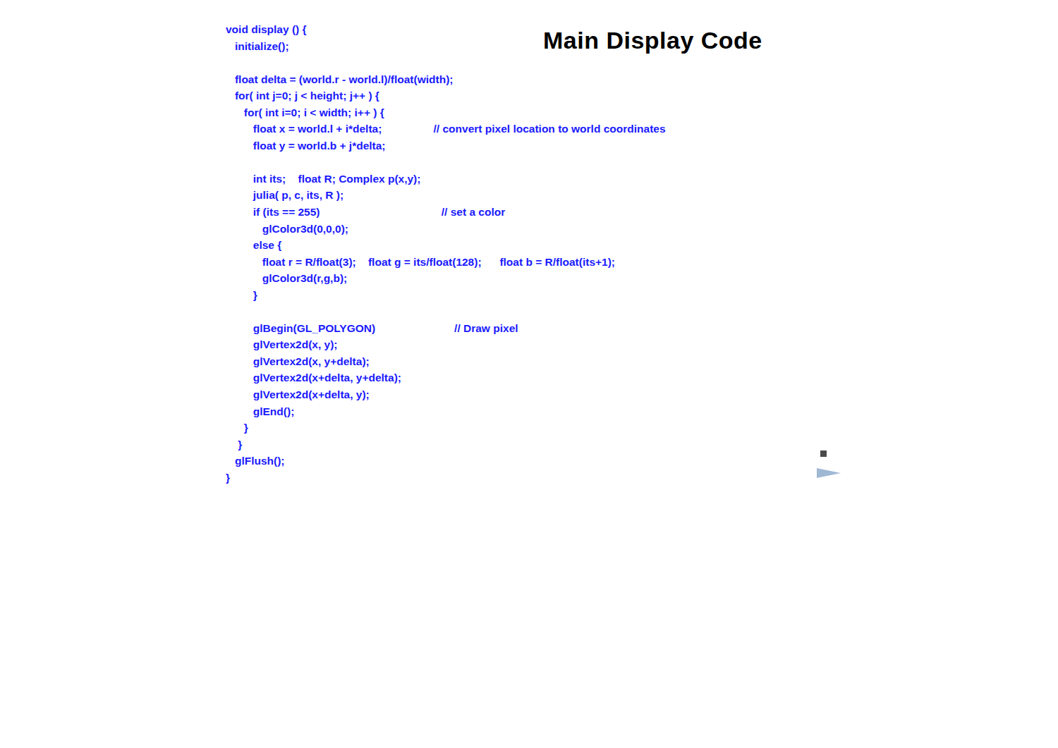Main Display Code
void display () {
   initialize();

   float delta = (world.r - world.l)/float(width);
   for( int j=0; j < height; j++ ) {
      for( int i=0; i < width; i++ ) {
         float x = world.l + i*delta;                 // convert pixel location to world coordinates
         float y = world.b + j*delta;

         int its;    float R; Complex p(x,y);
         julia( p, c, its, R );
         if (its == 255)                                        // set a color
            glColor3d(0,0,0);
         else {
            float r = R/float(3);    float g = its/float(128);      float b = R/float(its+1);
            glColor3d(r,g,b);
         }

         glBegin(GL_POLYGON)                          // Draw pixel
         glVertex2d(x, y);
         glVertex2d(x, y+delta);
         glVertex2d(x+delta, y+delta);
         glVertex2d(x+delta, y);
         glEnd();
      }
    }
   glFlush();
}